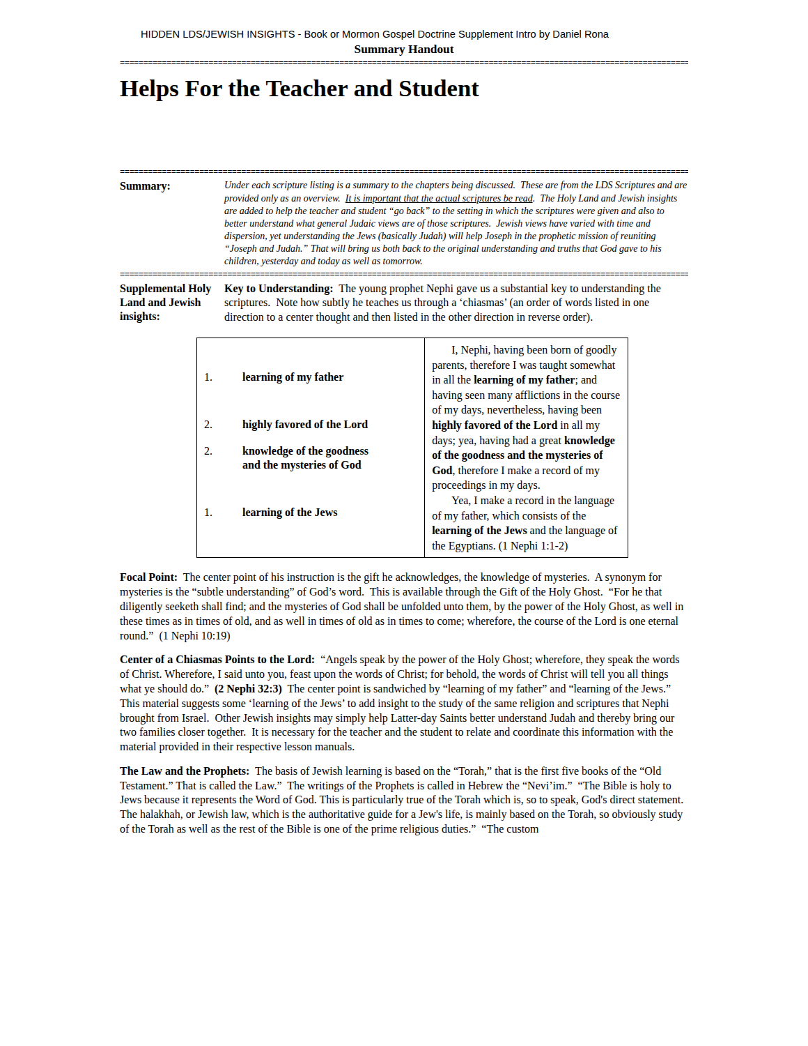HIDDEN LDS/JEWISH INSIGHTS - Book or Mormon Gospel Doctrine Supplement Intro by Daniel Rona
Summary Handout
==========================================================================================================================
Helps For the Teacher and Student
==========================================================================================================================
| Summary: | Under each scripture listing is a summary to the chapters being discussed. These are from the LDS Scriptures and are provided only as an overview. It is important that the actual scriptures be read . The Holy Land and Jewish insights are added to help the teacher and student “go back” to the setting in which the scriptures were given and also to better understand what general Judaic views are of those scriptures. Jewish views have varied with time and dispersion, yet understanding the Jews (basically Judah) will help Joseph in the prophetic mission of reuniting “Joseph and Judah.” That will bring us both back to the original understanding and truths that God gave to his children, yesterday and today as well as tomorrow. |
==========================================================================================================================
| Supplemental Holy Land and Jewish insights: | Key to Understanding: The young prophet Nephi gave us a substantial key to understanding the scriptures. Note how subtly he teaches us through a ‘chiasmas’ (an order of words listed in one direction to a center thought and then listed in the other direction in reverse order). |
| 1. learning of my father 2. highly favored of the Lord 2. knowledge of the goodness and the mysteries of God 1. learning of the Jews | I, Nephi, having been born of goodly parents, therefore I was taught somewhat in all the learning of my father ; and having seen many afflictions in the course of my days, nevertheless, having been highly favored of the Lord in all my days; yea, having had a great knowledge of the goodness and the mysteries of God , therefore I make a record of my proceedings in my days. Yea, I make a record in the language of my father, which consists of the learning of the Jews and the language of the Egyptians. (1 Nephi 1:1-2) |
Focal Point: The center point of his instruction is the gift he acknowledges, the knowledge of mysteries. A synonym for mysteries is the “subtle understanding” of God’s word. This is available through the Gift of the Holy Ghost. “For he that diligently seeketh shall find; and the mysteries of God shall be unfolded unto them, by the power of the Holy Ghost, as well in these times as in times of old, and as well in times of old as in times to come; wherefore, the course of the Lord is one eternal round.” (1 Nephi 10:19)
Center of a Chiasmas Points to the Lord: “Angels speak by the power of the Holy Ghost; wherefore, they speak the words of Christ. Wherefore, I said unto you, feast upon the words of Christ; for behold, the words of Christ will tell you all things what ye should do.” (2 Nephi 32:3) The center point is sandwiched by “learning of my father” and “learning of the Jews.” This material suggests some ‘learning of the Jews’ to add insight to the study of the same religion and scriptures that Nephi brought from Israel. Other Jewish insights may simply help Latter-day Saints better understand Judah and thereby bring our two families closer together. It is necessary for the teacher and the student to relate and coordinate this information with the material provided in their respective lesson manuals.
The Law and the Prophets: The basis of Jewish learning is based on the “Torah,” that is the first five books of the “Old Testament.” That is called the Law.” The writings of the Prophets is called in Hebrew the “Nevi’im.” “The Bible is holy to Jews because it represents the Word of God. This is particularly true of the Torah which is, so to speak, God's direct statement. The halakhah, or Jewish law, which is the authoritative guide for a Jew's life, is mainly based on the Torah, so obviously study of the Torah as well as the rest of the Bible is one of the prime religious duties.” “The custom